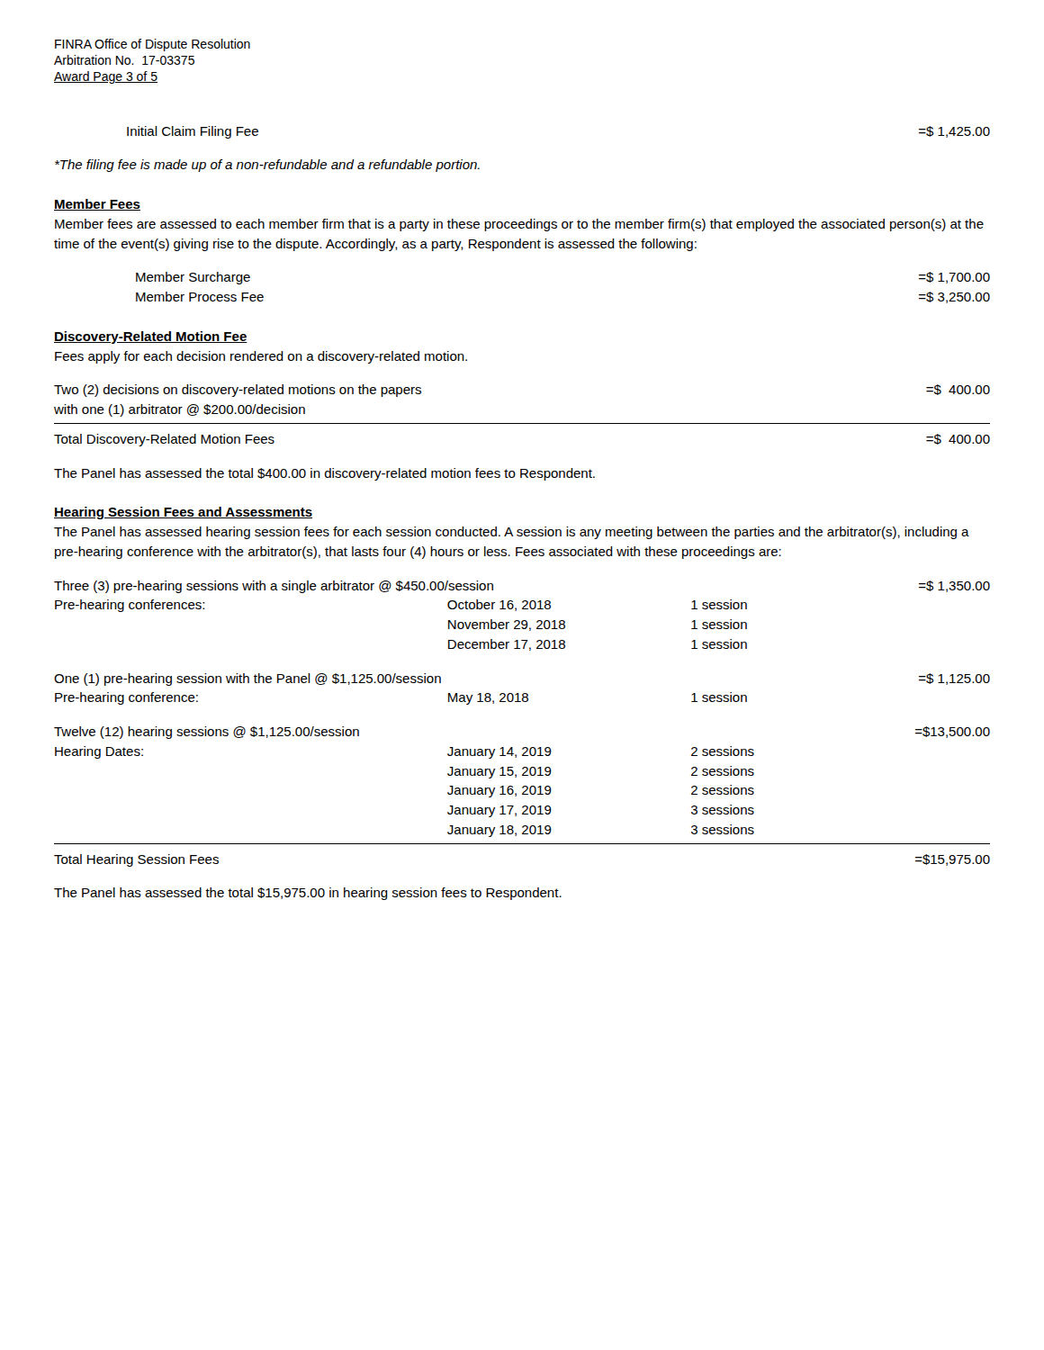FINRA Office of Dispute Resolution
Arbitration No. 17-03375
Award Page 3 of 5
Initial Claim Filing Fee =$ 1,425.00
*The filing fee is made up of a non-refundable and a refundable portion.
Member Fees
Member fees are assessed to each member firm that is a party in these proceedings or to the member firm(s) that employed the associated person(s) at the time of the event(s) giving rise to the dispute. Accordingly, as a party, Respondent is assessed the following:
Member Surcharge =$ 1,700.00
Member Process Fee =$ 3,250.00
Discovery-Related Motion Fee
Fees apply for each decision rendered on a discovery-related motion.
Two (2) decisions on discovery-related motions on the papers
with one (1) arbitrator @ $200.00/decision =$ 400.00
Total Discovery-Related Motion Fees =$ 400.00
The Panel has assessed the total $400.00 in discovery-related motion fees to Respondent.
Hearing Session Fees and Assessments
The Panel has assessed hearing session fees for each session conducted. A session is any meeting between the parties and the arbitrator(s), including a pre-hearing conference with the arbitrator(s), that lasts four (4) hours or less. Fees associated with these proceedings are:
| Three (3) pre-hearing sessions with a single arbitrator @ $450.00/session | =$ 1,350.00 |
| Pre-hearing conferences: | October 16, 2018 | 1 session | |
| | November 29, 2018 | 1 session | |
| | December 17, 2018 | 1 session | |
| One (1) pre-hearing session with the Panel @ $1,125.00/session | =$ 1,125.00 |
| Pre-hearing conference: | May 18, 2018 | 1 session | |
| Twelve (12) hearing sessions @ $1,125.00/session | =$13,500.00 |
| Hearing Dates: | January 14, 2019 | 2 sessions | |
| | January 15, 2019 | 2 sessions | |
| | January 16, 2019 | 2 sessions | |
| | January 17, 2019 | 3 sessions | |
| | January 18, 2019 | 3 sessions | |
Total Hearing Session Fees =$15,975.00
The Panel has assessed the total $15,975.00 in hearing session fees to Respondent.